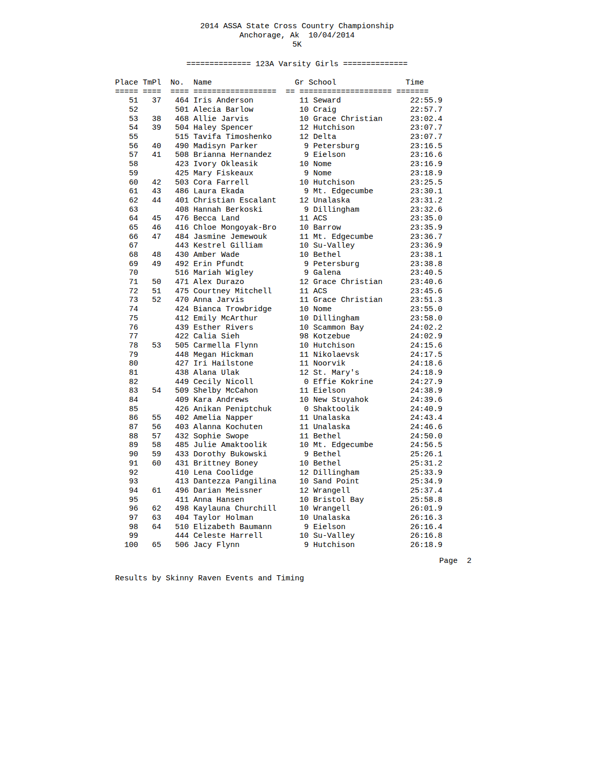2014 ASSA State Cross Country Championship Anchorage, Ak 10/04/2014 5K
============== 123A Varsity Girls ==============
Place TmPl  No.  Name                  Gr School               Time
===== ====  ==== ==================  == ==================== =======
   51   37   464 Iris Anderson          11 Seward               22:55.9
   52        501 Alecia Barlow          10 Craig                22:57.7
   53   38   468 Allie Jarvis           10 Grace Christian      23:02.4
   54   39   504 Haley Spencer          12 Hutchison            23:07.7
   55        515 Tavifa Timoshenko      12 Delta                23:07.7
   56   40   490 Madisyn Parker          9 Petersburg           23:16.5
   57   41   508 Brianna Hernandez       9 Eielson              23:16.6
   58        423 Ivory Okleasik         10 Nome                 23:16.9
   59        425 Mary Fiskeaux           9 Nome                 23:18.9
   60   42   503 Cora Farrell           10 Hutchison            23:25.5
   61   43   486 Laura Ekada             9 Mt. Edgecumbe        23:30.1
   62   44   401 Christian Escalant     12 Unalaska             23:31.2
   63        408 Hannah Berkoski         9 Dillingham           23:32.6
   64   45   476 Becca Land             11 ACS                  23:35.0
   65   46   416 Chloe Mongoyak-Bro     10 Barrow               23:35.9
   66   47   484 Jasmine Jemewouk       11 Mt. Edgecumbe        23:36.7
   67        443 Kestrel Gilliam        10 Su-Valley            23:36.9
   68   48   430 Amber Wade             10 Bethel               23:38.1
   69   49   492 Erin Pfundt             9 Petersburg           23:38.8
   70        516 Mariah Wigley           9 Galena               23:40.5
   71   50   471 Alex Durazo            12 Grace Christian      23:40.6
   72   51   475 Courtney Mitchell      11 ACS                  23:45.6
   73   52   470 Anna Jarvis            11 Grace Christian      23:51.3
   74        424 Bianca Trowbridge      10 Nome                 23:55.0
   75        412 Emily McArthur         10 Dillingham           23:58.0
   76        439 Esther Rivers          10 Scammon Bay          24:02.2
   77        422 Calia Sieh             98 Kotzebue             24:02.9
   78   53   505 Carmella Flynn         10 Hutchison            24:15.6
   79        448 Megan Hickman          11 Nikolaevsk           24:17.5
   80        427 Iri Hailstone          11 Noorvik              24:18.6
   81        438 Alana Ulak             12 St. Mary's           24:18.9
   82        449 Cecily Nicoll           0 Effie Kokrine        24:27.9
   83   54   509 Shelby McCahon         11 Eielson              24:38.9
   84        409 Kara Andrews           10 New Stuyahok         24:39.6
   85        426 Anikan Peniptchuk       0 Shaktoolik           24:40.9
   86   55   402 Amelia Napper          11 Unalaska             24:43.4
   87   56   403 Alanna Kochuten        11 Unalaska             24:46.6
   88   57   432 Sophie Swope           11 Bethel               24:50.0
   89   58   485 Julie Amaktoolik       10 Mt. Edgecumbe        24:56.5
   90   59   433 Dorothy Bukowski        9 Bethel               25:26.1
   91   60   431 Brittney Boney         10 Bethel               25:31.2
   92        410 Lena Coolidge          12 Dillingham           25:33.9
   93        413 Dantezza Pangilina     10 Sand Point           25:34.9
   94   61   496 Darian Meissner        12 Wrangell             25:37.4
   95        411 Anna Hansen            10 Bristol Bay          25:58.8
   96   62   498 Kaylauna Churchill     10 Wrangell             26:01.9
   97   63   404 Taylor Holman          10 Unalaska             26:16.3
   98   64   510 Elizabeth Baumann       9 Eielson              26:16.4
   99        444 Celeste Harrell        10 Su-Valley            26:16.8
  100   65   506 Jacy Flynn              9 Hutchison            26:18.9
Page  2
Results by Skinny Raven Events and Timing